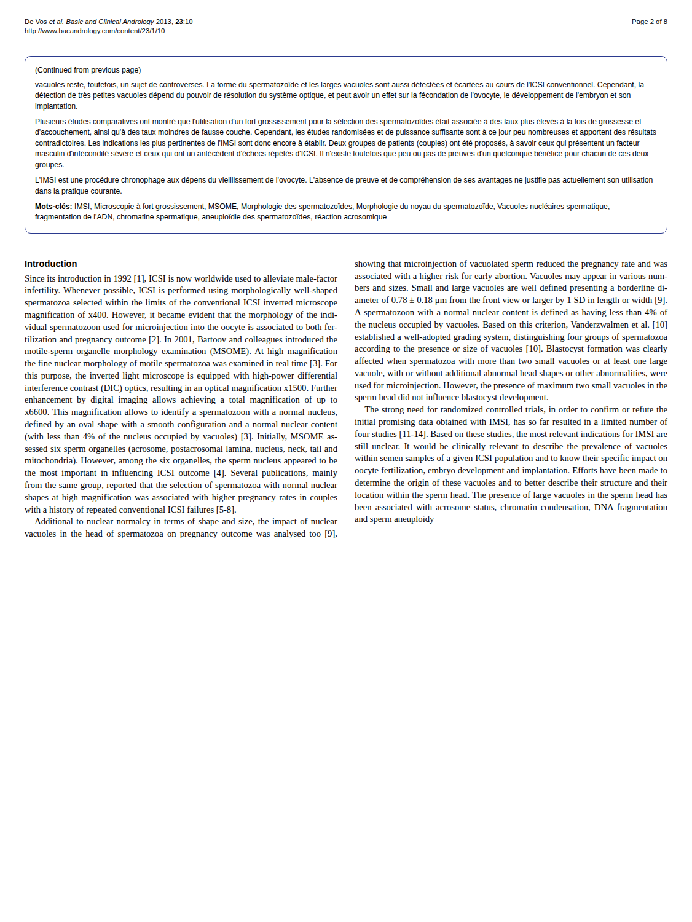De Vos et al. Basic and Clinical Andrology 2013, 23:10
http://www.bacandrology.com/content/23/1/10
Page 2 of 8
(Continued from previous page)
vacuoles reste, toutefois, un sujet de controverses. La forme du spermatozoïde et les larges vacuoles sont aussi détectées et écartées au cours de l'ICSI conventionnel. Cependant, la détection de très petites vacuoles dépend du pouvoir de résolution du système optique, et peut avoir un effet sur la fécondation de l'ovocyte, le développement de l'embryon et son implantation.
Plusieurs études comparatives ont montré que l'utilisation d'un fort grossissement pour la sélection des spermatozoïdes était associée à des taux plus élevés à la fois de grossesse et d'accouchement, ainsi qu'à des taux moindres de fausse couche. Cependant, les études randomisées et de puissance suffisante sont à ce jour peu nombreuses et apportent des résultats contradictoires. Les indications les plus pertinentes de l'IMSI sont donc encore à établir. Deux groupes de patients (couples) ont été proposés, à savoir ceux qui présentent un facteur masculin d'infécondité sévère et ceux qui ont un antécédent d'échecs répétés d'ICSI. Il n'existe toutefois que peu ou pas de preuves d'un quelconque bénéfice pour chacun de ces deux groupes.
L'IMSI est une procédure chronophage aux dépens du vieillissement de l'ovocyte. L'absence de preuve et de compréhension de ses avantages ne justifie pas actuellement son utilisation dans la pratique courante.
Mots-clés: IMSI, Microscopie à fort grossissement, MSOME, Morphologie des spermatozoïdes, Morphologie du noyau du spermatozoïde, Vacuoles nucléaires spermatique, fragmentation de l'ADN, chromatine spermatique, aneuploïdie des spermatozoïdes, réaction acrosomique
Introduction
Since its introduction in 1992 [1], ICSI is now worldwide used to alleviate male-factor infertility. Whenever possible, ICSI is performed using morphologically well-shaped spermatozoa selected within the limits of the conventional ICSI inverted microscope magnification of x400. However, it became evident that the morphology of the individual spermatozoon used for microinjection into the oocyte is associated to both fertilization and pregnancy outcome [2]. In 2001, Bartoov and colleagues introduced the motile-sperm organelle morphology examination (MSOME). At high magnification the fine nuclear morphology of motile spermatozoa was examined in real time [3]. For this purpose, the inverted light microscope is equipped with high-power differential interference contrast (DIC) optics, resulting in an optical magnification x1500. Further enhancement by digital imaging allows achieving a total magnification of up to x6600. This magnification allows to identify a spermatozoon with a normal nucleus, defined by an oval shape with a smooth configuration and a normal nuclear content (with less than 4% of the nucleus occupied by vacuoles) [3]. Initially, MSOME assessed six sperm organelles (acrosome, postacrosomal lamina, nucleus, neck, tail and mitochondria). However, among the six organelles, the sperm nucleus appeared to be the most important in influencing ICSI outcome [4]. Several publications, mainly from the same group, reported that the selection of spermatozoa with normal nuclear shapes at high magnification was associated with higher pregnancy rates in couples with a history of repeated conventional ICSI failures [5-8].
Additional to nuclear normalcy in terms of shape and size, the impact of nuclear vacuoles in the head of spermatozoa on pregnancy outcome was analysed too [9], showing that microinjection of vacuolated sperm reduced the pregnancy rate and was associated with a higher risk for early abortion. Vacuoles may appear in various numbers and sizes. Small and large vacuoles are well defined presenting a borderline diameter of 0.78 ± 0.18 μm from the front view or larger by 1 SD in length or width [9]. A spermatozoon with a normal nuclear content is defined as having less than 4% of the nucleus occupied by vacuoles. Based on this criterion, Vanderzwalmen et al. [10] established a well-adopted grading system, distinguishing four groups of spermatozoa according to the presence or size of vacuoles [10]. Blastocyst formation was clearly affected when spermatozoa with more than two small vacuoles or at least one large vacuole, with or without additional abnormal head shapes or other abnormalities, were used for microinjection. However, the presence of maximum two small vacuoles in the sperm head did not influence blastocyst development.
The strong need for randomized controlled trials, in order to confirm or refute the initial promising data obtained with IMSI, has so far resulted in a limited number of four studies [11-14]. Based on these studies, the most relevant indications for IMSI are still unclear. It would be clinically relevant to describe the prevalence of vacuoles within semen samples of a given ICSI population and to know their specific impact on oocyte fertilization, embryo development and implantation. Efforts have been made to determine the origin of these vacuoles and to better describe their structure and their location within the sperm head. The presence of large vacuoles in the sperm head has been associated with acrosome status, chromatin condensation, DNA fragmentation and sperm aneuploidy